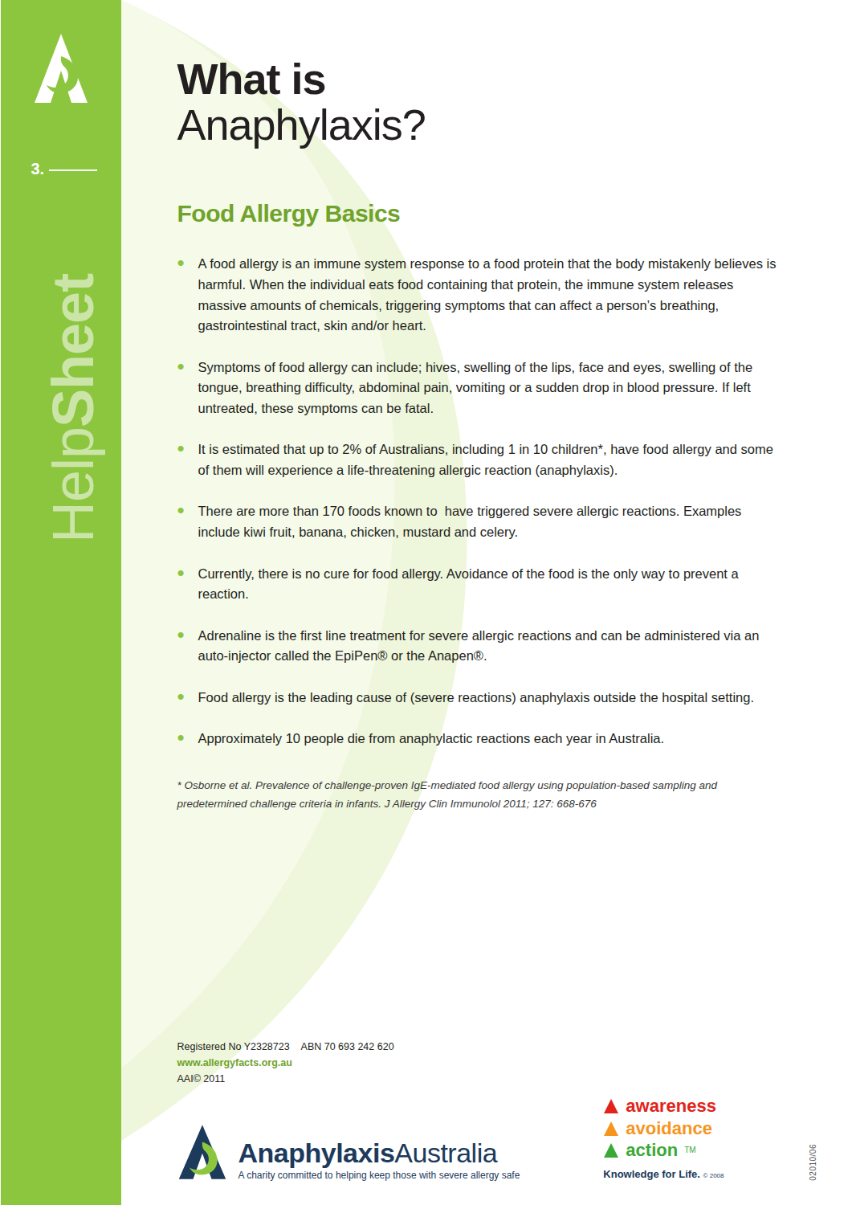3.
Help Sheet
What isAnaphylaxis?
Food Allergy Basics
A food allergy is an immune system response to a food protein that the body mistakenly believes is harmful. When the individual eats food containing that protein, the immune system releases massive amounts of chemicals, triggering symptoms that can affect a person’s breathing, gastrointestinal tract, skin and/or heart.
Symptoms of food allergy can include; hives, swelling of the lips, face and eyes, swelling of the tongue, breathing difficulty, abdominal pain, vomiting or a sudden drop in blood pressure. If left untreated, these symptoms can be fatal.
It is estimated that up to 2% of Australians, including 1 in 10 children*, have food allergy and some of them will experience a life-threatening allergic reaction (anaphylaxis).
There are more than 170 foods known to have triggered severe allergic reactions. Examples include kiwi fruit, banana, chicken, mustard and celery.
Currently, there is no cure for food allergy. Avoidance of the food is the only way to prevent a reaction.
Adrenaline is the first line treatment for severe allergic reactions and can be administered via an auto-injector called the EpiPen® or the Anapen®.
Food allergy is the leading cause of (severe reactions) anaphylaxis outside the hospital setting.
Approximately 10 people die from anaphylactic reactions each year in Australia.
* Osborne et al. Prevalence of challenge-proven IgE-mediated food allergy using population-based sampling and predetermined challenge criteria in infants. J Allergy Clin Immunolol 2011; 127: 668-676
Registered No Y2328723 ABN 70 693 242 620 www.allergyfacts.org.au AAI© 2011
AnaphylaxisAustralia
A charity committed to helping keep those with severe allergy safe
awareness
avoidance
actionTM
Knowledge for Life. © 2008
02010/06